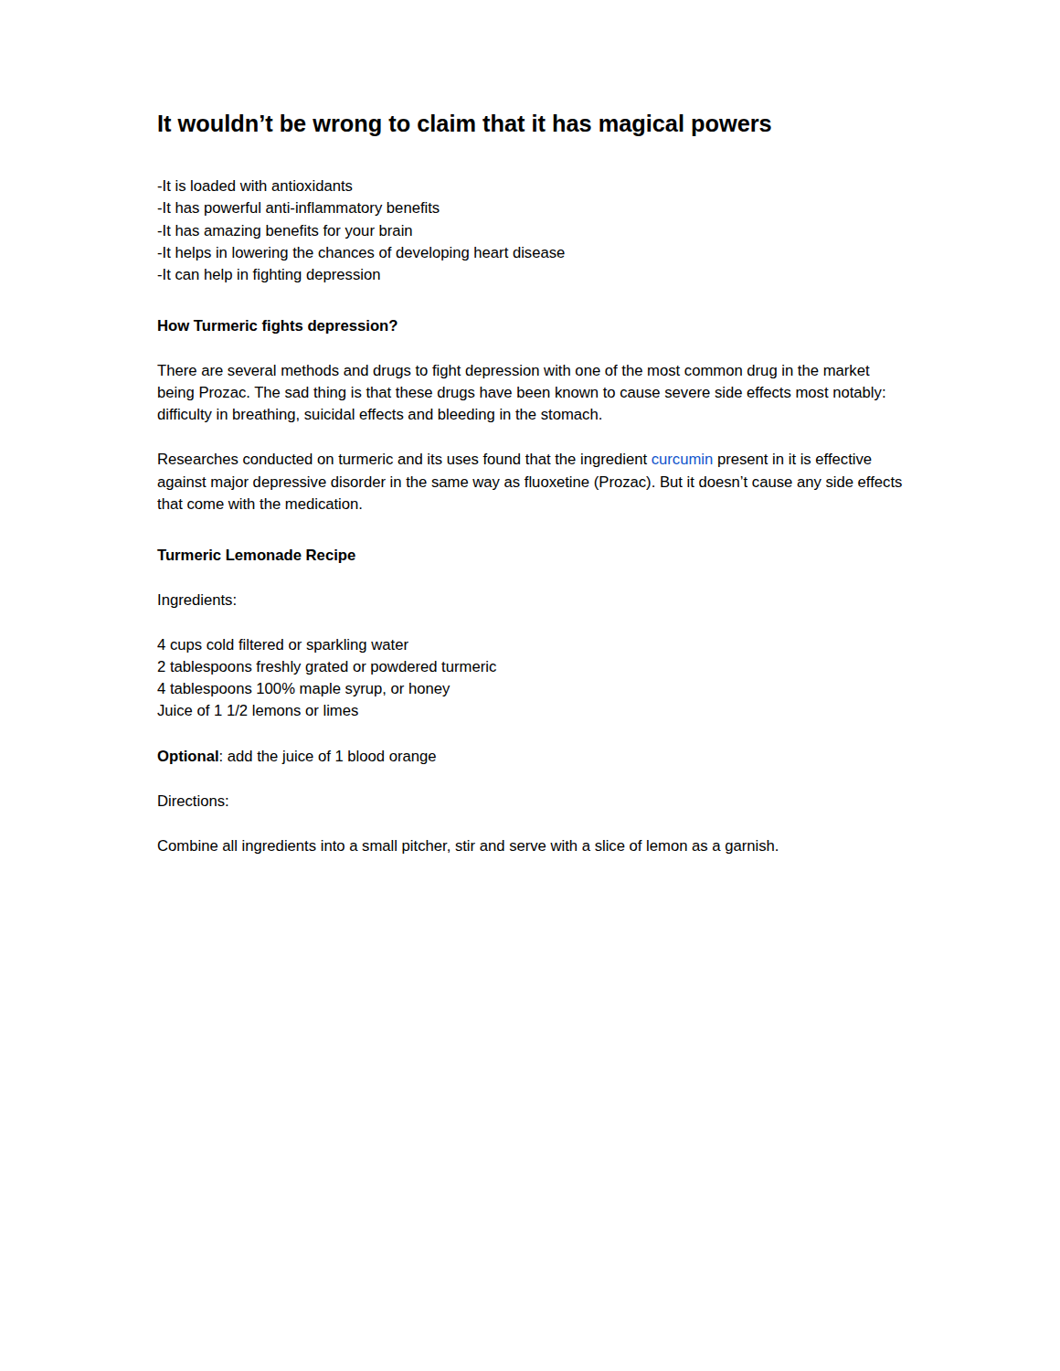It wouldn’t be wrong to claim that it has magical powers
-It is loaded with antioxidants
-It has powerful anti-inflammatory benefits
-It has amazing benefits for your brain
-It helps in lowering the chances of developing heart disease
-It can help in fighting depression
How Turmeric fights depression?
There are several methods and drugs to fight depression with one of the most common drug in the market being Prozac. The sad thing is that these drugs have been known to cause severe side effects most notably: difficulty in breathing, suicidal effects and bleeding in the stomach.
Researches conducted on turmeric and its uses found that the ingredient curcumin present in it is effective against major depressive disorder in the same way as fluoxetine (Prozac). But it doesn’t cause any side effects that come with the medication.
Turmeric Lemonade Recipe
Ingredients:
4 cups cold filtered or sparkling water
2 tablespoons freshly grated or powdered turmeric
4 tablespoons 100% maple syrup, or honey
Juice of 1 1/2 lemons or limes
Optional: add the juice of 1 blood orange
Directions:
Combine all ingredients into a small pitcher, stir and serve with a slice of lemon as a garnish.